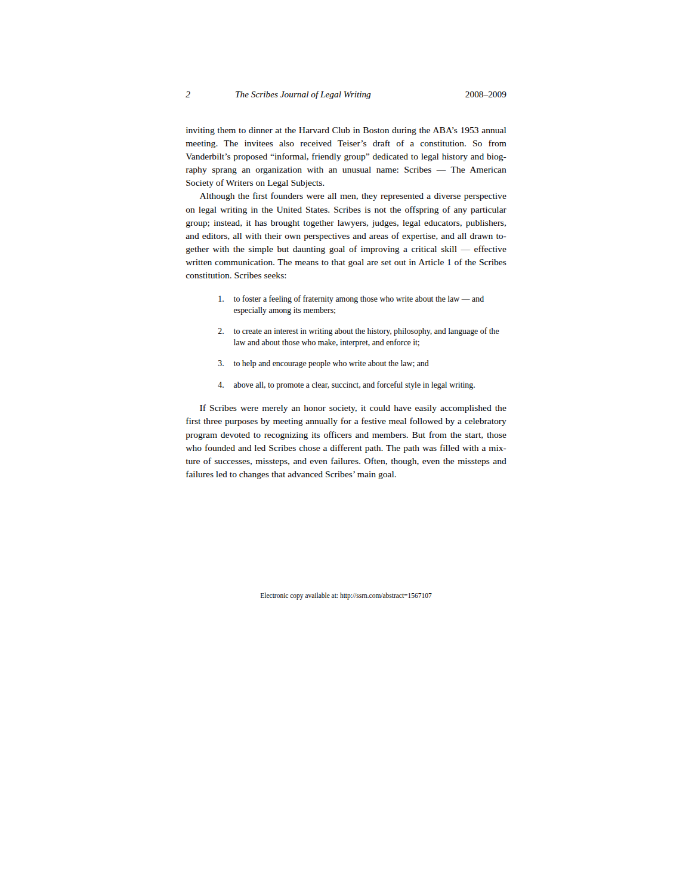2 The Scribes Journal of Legal Writing 2008–2009
inviting them to dinner at the Harvard Club in Boston during the ABA’s 1953 annual meeting. The invitees also received Teiser’s draft of a constitution. So from Vanderbilt’s proposed “informal, friendly group” dedicated to legal history and biography sprang an organization with an unusual name: Scribes — The American Society of Writers on Legal Subjects.
Although the first founders were all men, they represented a diverse perspective on legal writing in the United States. Scribes is not the offspring of any particular group; instead, it has brought together lawyers, judges, legal educators, publishers, and editors, all with their own perspectives and areas of expertise, and all drawn together with the simple but daunting goal of improving a critical skill — effective written communication. The means to that goal are set out in Article 1 of the Scribes constitution. Scribes seeks:
1. to foster a feeling of fraternity among those who write about the law — and especially among its members;
2. to create an interest in writing about the history, philosophy, and language of the law and about those who make, interpret, and enforce it;
3. to help and encourage people who write about the law; and
4. above all, to promote a clear, succinct, and forceful style in legal writing.
If Scribes were merely an honor society, it could have easily accomplished the first three purposes by meeting annually for a festive meal followed by a celebratory program devoted to recognizing its officers and members. But from the start, those who founded and led Scribes chose a different path. The path was filled with a mixture of successes, missteps, and even failures. Often, though, even the missteps and failures led to changes that advanced Scribes’ main goal.
Electronic copy available at: http://ssrn.com/abstract=1567107